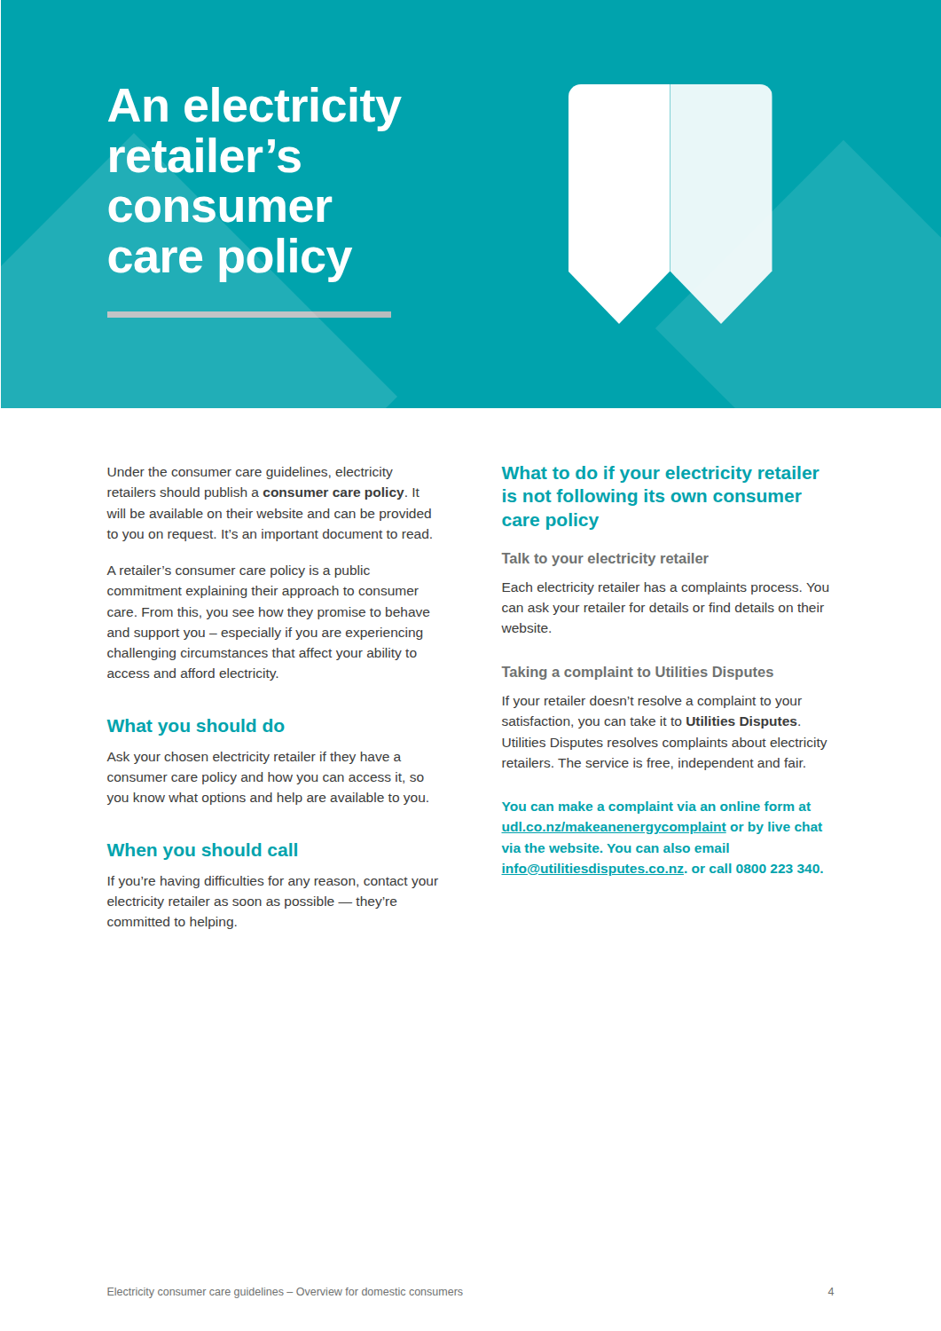An electricity
retailer’s
consumer
care policy
Under the consumer care guidelines, electricity retailers should publish a consumer care policy. It will be available on their website and can be provided to you on request. It’s an important document to read.
A retailer’s consumer care policy is a public commitment explaining their approach to consumer care. From this, you see how they promise to behave and support you – especially if you are experiencing challenging circumstances that affect your ability to access and afford electricity.
What you should do
Ask your chosen electricity retailer if they have a consumer care policy and how you can access it, so you know what options and help are available to you.
When you should call
If you’re having difficulties for any reason, contact your electricity retailer as soon as possible — they’re committed to helping.
What to do if your electricity retailer is not following its own consumer care policy
Talk to your electricity retailer
Each electricity retailer has a complaints process. You can ask your retailer for details or find details on their website.
Taking a complaint to Utilities Disputes
If your retailer doesn’t resolve a complaint to your satisfaction, you can take it to Utilities Disputes. Utilities Disputes resolves complaints about electricity retailers. The service is free, independent and fair.
You can make a complaint via an online form at udl.co.nz/makeanenergycomplaint or by live chat via the website. You can also email info@utilitiesdisputes.co.nz. or call 0800 223 340.
Electricity consumer care guidelines – Overview for domestic consumers 4